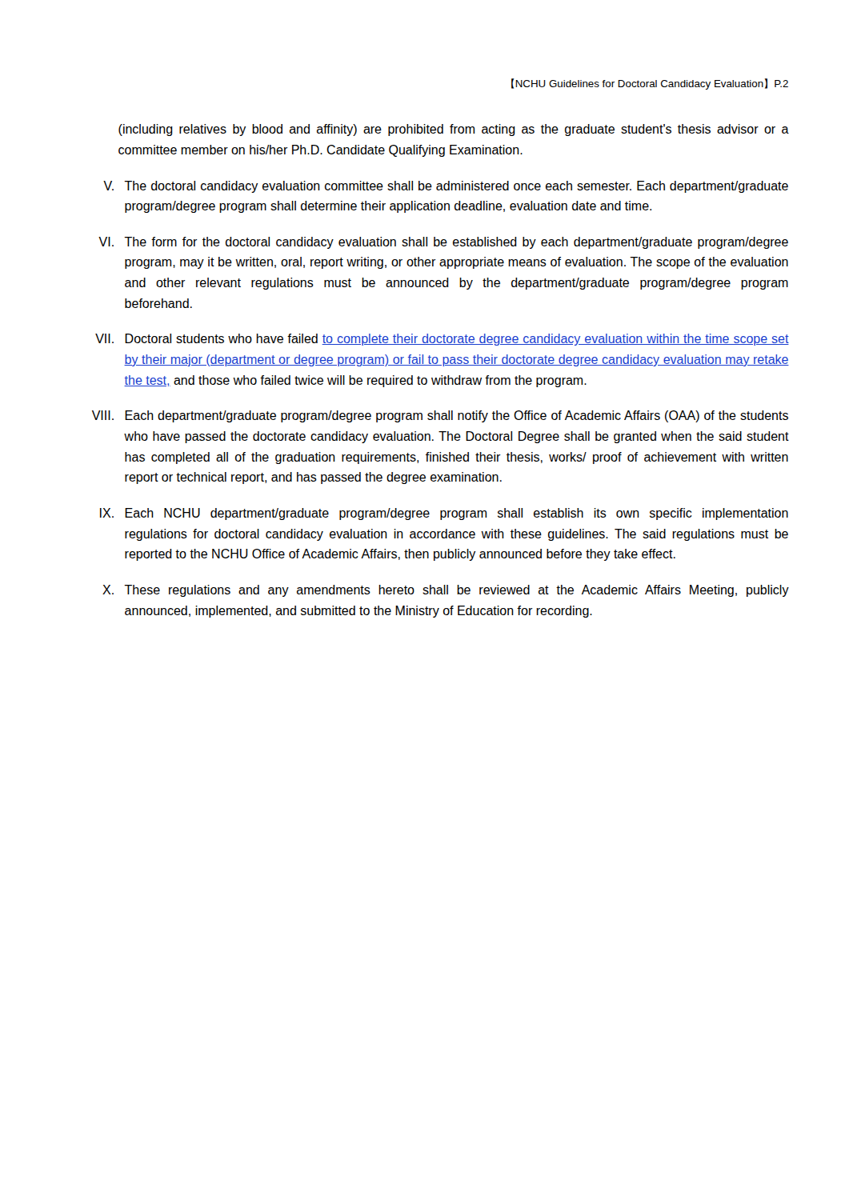【NCHU Guidelines for Doctoral Candidacy Evaluation】P.2
(including relatives by blood and affinity) are prohibited from acting as the graduate student's thesis advisor or a committee member on his/her Ph.D. Candidate Qualifying Examination.
The doctoral candidacy evaluation committee shall be administered once each semester. Each department/graduate program/degree program shall determine their application deadline, evaluation date and time.
The form for the doctoral candidacy evaluation shall be established by each department/graduate program/degree program, may it be written, oral, report writing, or other appropriate means of evaluation. The scope of the evaluation and other relevant regulations must be announced by the department/graduate program/degree program beforehand.
Doctoral students who have failed to complete their doctorate degree candidacy evaluation within the time scope set by their major (department or degree program) or fail to pass their doctorate degree candidacy evaluation may retake the test, and those who failed twice will be required to withdraw from the program.
Each department/graduate program/degree program shall notify the Office of Academic Affairs (OAA) of the students who have passed the doctorate candidacy evaluation. The Doctoral Degree shall be granted when the said student has completed all of the graduation requirements, finished their thesis, works/ proof of achievement with written report or technical report, and has passed the degree examination.
Each NCHU department/graduate program/degree program shall establish its own specific implementation regulations for doctoral candidacy evaluation in accordance with these guidelines. The said regulations must be reported to the NCHU Office of Academic Affairs, then publicly announced before they take effect.
These regulations and any amendments hereto shall be reviewed at the Academic Affairs Meeting, publicly announced, implemented, and submitted to the Ministry of Education for recording.